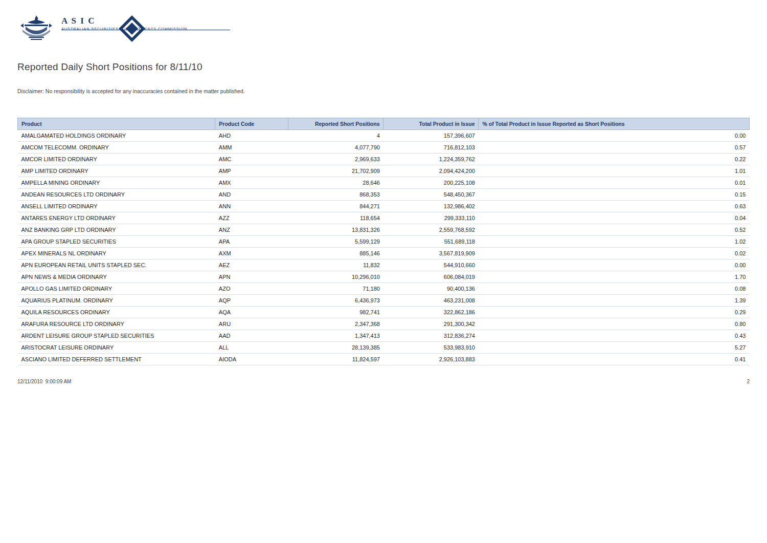A S I C
Australian Securities & Investments Commission
Reported Daily Short Positions for 8/11/10
Disclaimer: No responsibility is accepted for any inaccuracies contained in the matter published.
| Product | Product Code | Reported Short Positions | Total Product in Issue | % of Total Product in Issue Reported as Short Positions |
| --- | --- | --- | --- | --- |
| AMALGAMATED HOLDINGS ORDINARY | AHD | 4 | 157,396,607 | 0.00 |
| AMCOM TELECOMM. ORDINARY | AMM | 4,077,790 | 716,812,103 | 0.57 |
| AMCOR LIMITED ORDINARY | AMC | 2,969,633 | 1,224,359,762 | 0.22 |
| AMP LIMITED ORDINARY | AMP | 21,702,909 | 2,094,424,200 | 1.01 |
| AMPELLA MINING ORDINARY | AMX | 28,646 | 200,225,108 | 0.01 |
| ANDEAN RESOURCES LTD ORDINARY | AND | 868,353 | 548,450,367 | 0.15 |
| ANSELL LIMITED ORDINARY | ANN | 844,271 | 132,986,402 | 0.63 |
| ANTARES ENERGY LTD ORDINARY | AZZ | 118,654 | 299,333,110 | 0.04 |
| ANZ BANKING GRP LTD ORDINARY | ANZ | 13,831,326 | 2,559,768,592 | 0.52 |
| APA GROUP STAPLED SECURITIES | APA | 5,599,129 | 551,689,118 | 1.02 |
| APEX MINERALS NL ORDINARY | AXM | 885,146 | 3,567,819,909 | 0.02 |
| APN EUROPEAN RETAIL UNITS STAPLED SEC. | AEZ | 11,832 | 544,910,660 | 0.00 |
| APN NEWS & MEDIA ORDINARY | APN | 10,296,010 | 606,084,019 | 1.70 |
| APOLLO GAS LIMITED ORDINARY | AZO | 71,180 | 90,400,136 | 0.08 |
| AQUARIUS PLATINUM. ORDINARY | AQP | 6,436,973 | 463,231,008 | 1.39 |
| AQUILA RESOURCES ORDINARY | AQA | 982,741 | 322,862,186 | 0.29 |
| ARAFURA RESOURCE LTD ORDINARY | ARU | 2,347,368 | 291,300,342 | 0.80 |
| ARDENT LEISURE GROUP STAPLED SECURITIES | AAD | 1,347,413 | 312,836,274 | 0.43 |
| ARISTOCRAT LEISURE ORDINARY | ALL | 28,139,385 | 533,983,910 | 5.27 |
| ASCIANO LIMITED DEFERRED SETTLEMENT | AIODA | 11,824,597 | 2,926,103,883 | 0.41 |
12/11/2010 9:00:09 AM 2